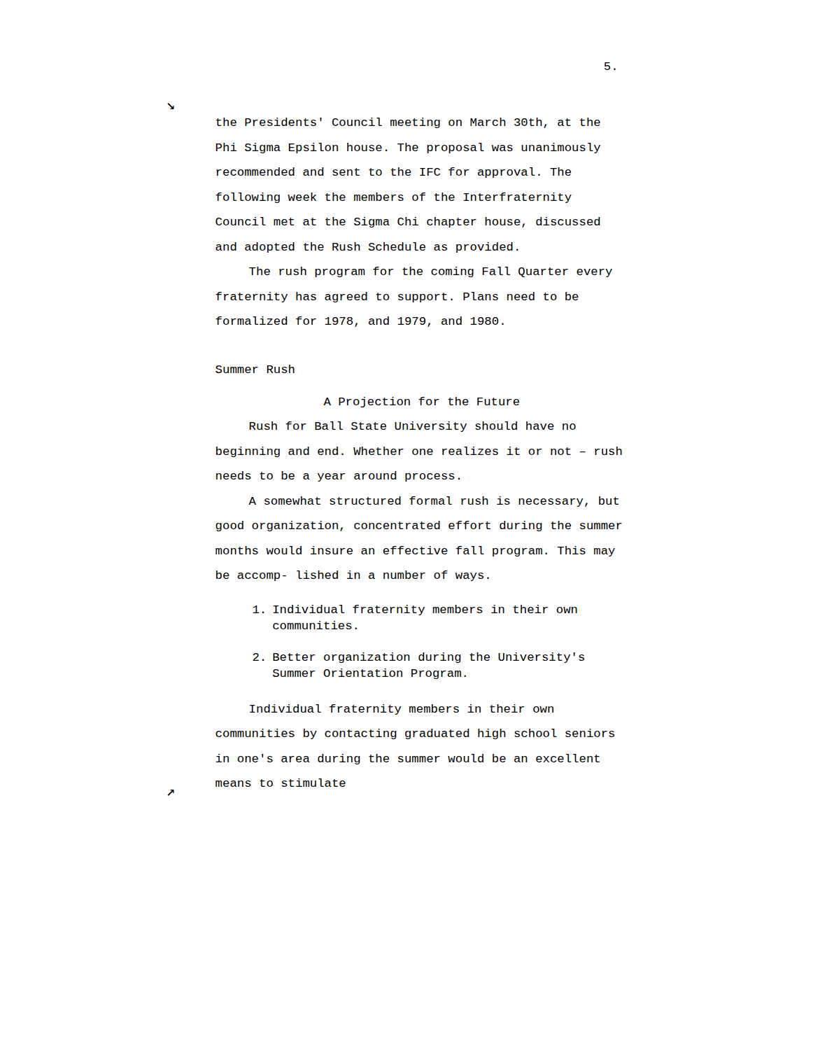↘
↗
5.
the Presidents' Council meeting on March 30th, at the Phi Sigma Epsilon house. The proposal was unanimously recommended and sent to the IFC for approval. The following week the members of the Interfraternity Council met at the Sigma Chi chapter house, discussed and adopted the Rush Schedule as provided.
The rush program for the coming Fall Quarter every fraternity has agreed to support. Plans need to be formalized for 1978, and 1979, and 1980.
Summer Rush
A Projection for the Future
Rush for Ball State University should have no beginning and end. Whether one realizes it or not – rush needs to be a year around process.
A somewhat structured formal rush is necessary, but good organization, concentrated effort during the summer months would insure an effective fall program. This may be accomp- lished in a number of ways.
1. Individual fraternity members in their own
communities.
2. Better organization during the University's
Summer Orientation Program.
Individual fraternity members in their own communities by contacting graduated high school seniors in one's area during the summer would be an excellent means to stimulate